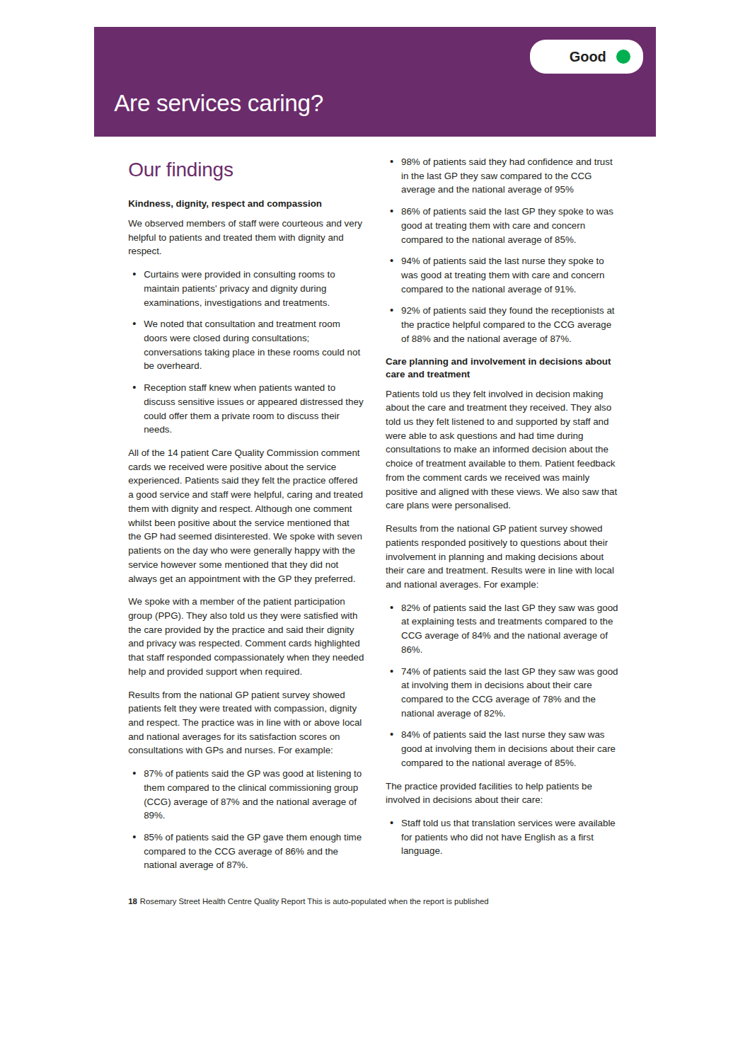Good
Are services caring?
Our findings
Kindness, dignity, respect and compassion
We observed members of staff were courteous and very helpful to patients and treated them with dignity and respect.
Curtains were provided in consulting rooms to maintain patients' privacy and dignity during examinations, investigations and treatments.
We noted that consultation and treatment room doors were closed during consultations; conversations taking place in these rooms could not be overheard.
Reception staff knew when patients wanted to discuss sensitive issues or appeared distressed they could offer them a private room to discuss their needs.
All of the 14 patient Care Quality Commission comment cards we received were positive about the service experienced. Patients said they felt the practice offered a good service and staff were helpful, caring and treated them with dignity and respect. Although one comment whilst been positive about the service mentioned that the GP had seemed disinterested. We spoke with seven patients on the day who were generally happy with the service however some mentioned that they did not always get an appointment with the GP they preferred.
We spoke with a member of the patient participation group (PPG). They also told us they were satisfied with the care provided by the practice and said their dignity and privacy was respected. Comment cards highlighted that staff responded compassionately when they needed help and provided support when required.
Results from the national GP patient survey showed patients felt they were treated with compassion, dignity and respect. The practice was in line with or above local and national averages for its satisfaction scores on consultations with GPs and nurses. For example:
87% of patients said the GP was good at listening to them compared to the clinical commissioning group (CCG) average of 87% and the national average of 89%.
85% of patients said the GP gave them enough time compared to the CCG average of 86% and the national average of 87%.
98% of patients said they had confidence and trust in the last GP they saw compared to the CCG average and the national average of 95%
86% of patients said the last GP they spoke to was good at treating them with care and concern compared to the national average of 85%.
94% of patients said the last nurse they spoke to was good at treating them with care and concern compared to the national average of 91%.
92% of patients said they found the receptionists at the practice helpful compared to the CCG average of 88% and the national average of 87%.
Care planning and involvement in decisions about care and treatment
Patients told us they felt involved in decision making about the care and treatment they received. They also told us they felt listened to and supported by staff and were able to ask questions and had time during consultations to make an informed decision about the choice of treatment available to them. Patient feedback from the comment cards we received was mainly positive and aligned with these views. We also saw that care plans were personalised.
Results from the national GP patient survey showed patients responded positively to questions about their involvement in planning and making decisions about their care and treatment. Results were in line with local and national averages. For example:
82% of patients said the last GP they saw was good at explaining tests and treatments compared to the CCG average of 84% and the national average of 86%.
74% of patients said the last GP they saw was good at involving them in decisions about their care compared to the CCG average of 78% and the national average of 82%.
84% of patients said the last nurse they saw was good at involving them in decisions about their care compared to the national average of 85%.
The practice provided facilities to help patients be involved in decisions about their care:
Staff told us that translation services were available for patients who did not have English as a first language.
18 Rosemary Street Health Centre Quality Report This is auto-populated when the report is published